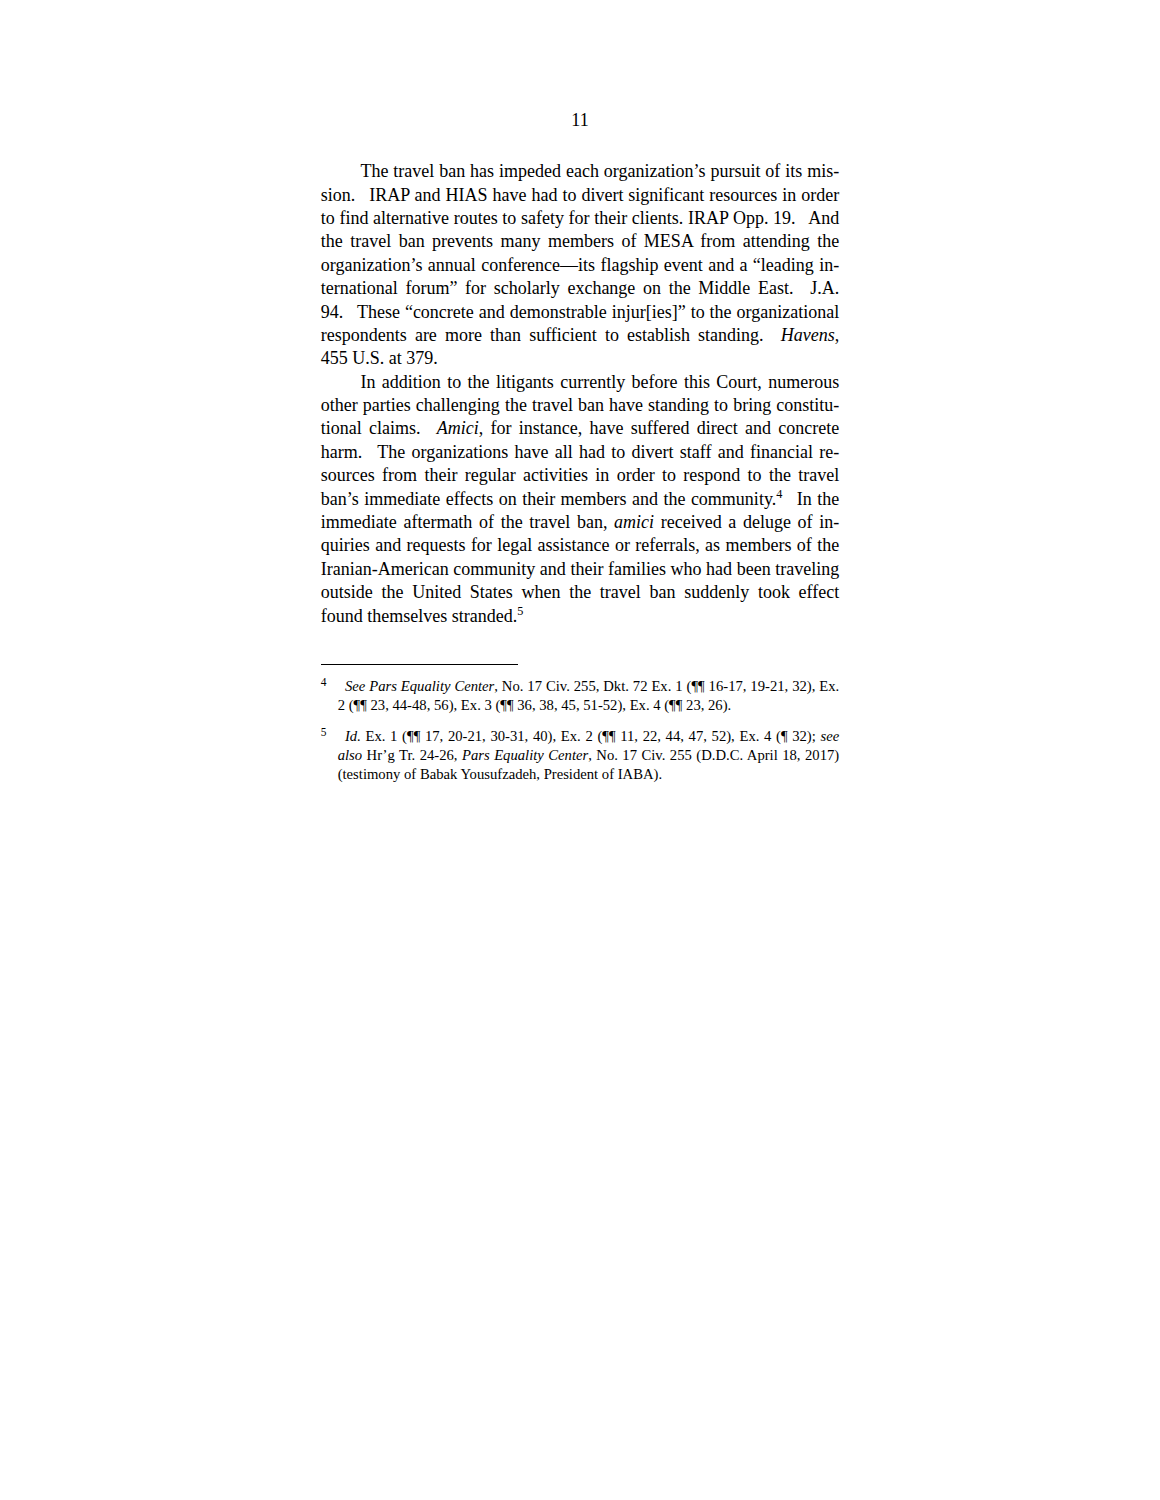11
The travel ban has impeded each organization’s pursuit of its mission.  IRAP and HIAS have had to divert significant resources in order to find alternative routes to safety for their clients. IRAP Opp. 19.  And the travel ban prevents many members of MESA from attending the organization’s annual conference—its flagship event and a “leading international forum” for scholarly exchange on the Middle East.  J.A. 94.  These “concrete and demonstrable injur[ies]” to the organizational respondents are more than sufficient to establish standing.  Havens, 455 U.S. at 379.
In addition to the litigants currently before this Court, numerous other parties challenging the travel ban have standing to bring constitutional claims.  Amici, for instance, have suffered direct and concrete harm.  The organizations have all had to divert staff and financial resources from their regular activities in order to respond to the travel ban’s immediate effects on their members and the community.4  In the immediate aftermath of the travel ban, amici received a deluge of inquiries and requests for legal assistance or referrals, as members of the Iranian-American community and their families who had been traveling outside the United States when the travel ban suddenly took effect found themselves stranded.5
4 See Pars Equality Center, No. 17 Civ. 255, Dkt. 72 Ex. 1 (¶¶ 16-17, 19-21, 32), Ex. 2 (¶¶ 23, 44-48, 56), Ex. 3 (¶¶ 36, 38, 45, 51-52), Ex. 4 (¶¶ 23, 26).
5 Id. Ex. 1 (¶¶ 17, 20-21, 30-31, 40), Ex. 2 (¶¶ 11, 22, 44, 47, 52), Ex. 4 (¶ 32); see also Hr’g Tr. 24-26, Pars Equality Center, No. 17 Civ. 255 (D.D.C. April 18, 2017) (testimony of Babak Yousufzadeh, President of IABA).